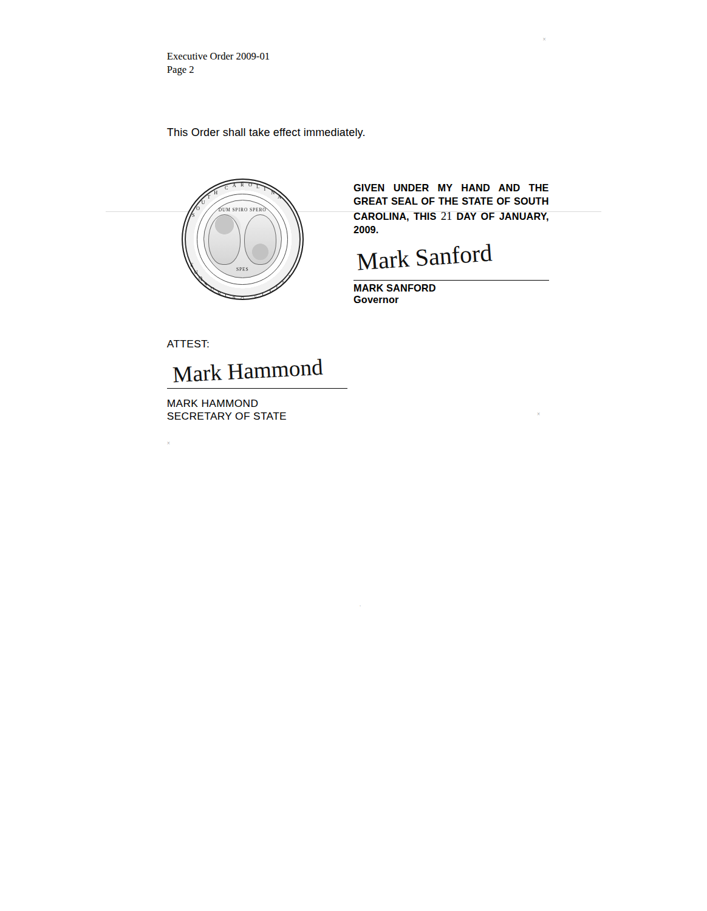× × × ·
Executive Order 2009-01
Page 2
This Order shall take effect immediately.
S O U T H C A R O L I N A A N I M I S O P I B U S Q U E
DUM SPIRO SPERO
SPES
GIVEN UNDER MY HAND AND THE GREAT SEAL OF THE STATE OF SOUTH CAROLINA, THIS 21 DAY OF JANUARY, 2009.
Mark Sanford
MARK SANFORD
Governor
ATTEST:
Mark Hammond
MARK HAMMOND
SECRETARY OF STATE